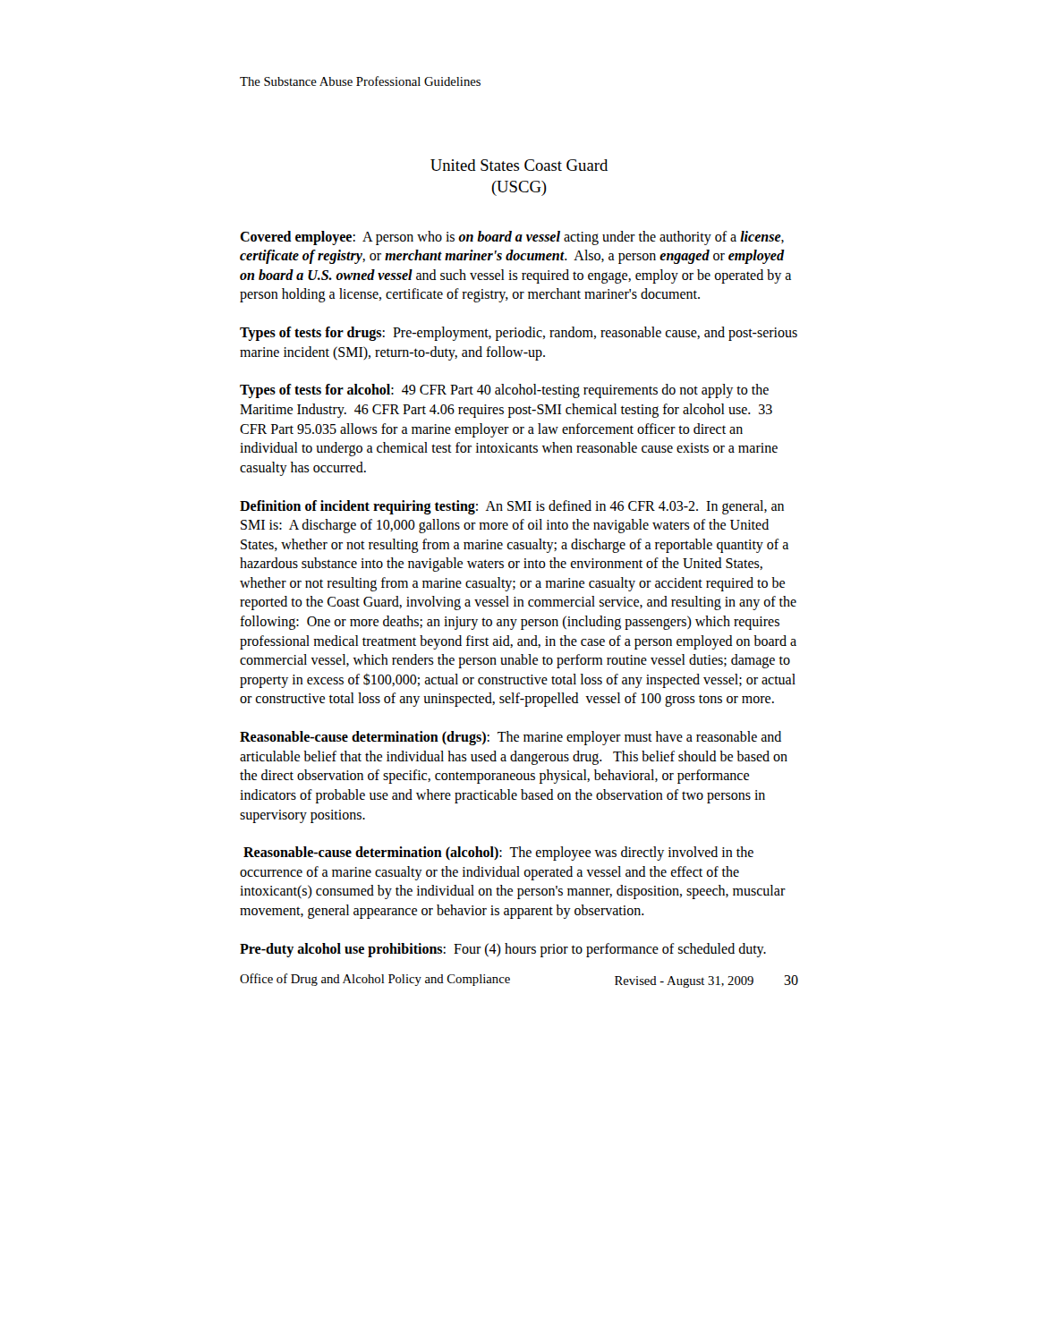The Substance Abuse Professional Guidelines
United States Coast Guard
(USCG)
Covered employee: A person who is on board a vessel acting under the authority of a license, certificate of registry, or merchant mariner's document. Also, a person engaged or employed on board a U.S. owned vessel and such vessel is required to engage, employ or be operated by a person holding a license, certificate of registry, or merchant mariner's document.
Types of tests for drugs: Pre-employment, periodic, random, reasonable cause, and post-serious marine incident (SMI), return-to-duty, and follow-up.
Types of tests for alcohol: 49 CFR Part 40 alcohol-testing requirements do not apply to the Maritime Industry. 46 CFR Part 4.06 requires post-SMI chemical testing for alcohol use. 33 CFR Part 95.035 allows for a marine employer or a law enforcement officer to direct an individual to undergo a chemical test for intoxicants when reasonable cause exists or a marine casualty has occurred.
Definition of incident requiring testing: An SMI is defined in 46 CFR 4.03-2. In general, an SMI is: A discharge of 10,000 gallons or more of oil into the navigable waters of the United States, whether or not resulting from a marine casualty; a discharge of a reportable quantity of a hazardous substance into the navigable waters or into the environment of the United States, whether or not resulting from a marine casualty; or a marine casualty or accident required to be reported to the Coast Guard, involving a vessel in commercial service, and resulting in any of the following: One or more deaths; an injury to any person (including passengers) which requires professional medical treatment beyond first aid, and, in the case of a person employed on board a commercial vessel, which renders the person unable to perform routine vessel duties; damage to property in excess of $100,000; actual or constructive total loss of any inspected vessel; or actual or constructive total loss of any uninspected, self-propelled vessel of 100 gross tons or more.
Reasonable-cause determination (drugs): The marine employer must have a reasonable and articulable belief that the individual has used a dangerous drug. This belief should be based on the direct observation of specific, contemporaneous physical, behavioral, or performance indicators of probable use and where practicable based on the observation of two persons in supervisory positions.
Reasonable-cause determination (alcohol): The employee was directly involved in the occurrence of a marine casualty or the individual operated a vessel and the effect of the intoxicant(s) consumed by the individual on the person's manner, disposition, speech, muscular movement, general appearance or behavior is apparent by observation.
Pre-duty alcohol use prohibitions: Four (4) hours prior to performance of scheduled duty.
Office of Drug and Alcohol Policy and Compliance Revised - August 31, 200930